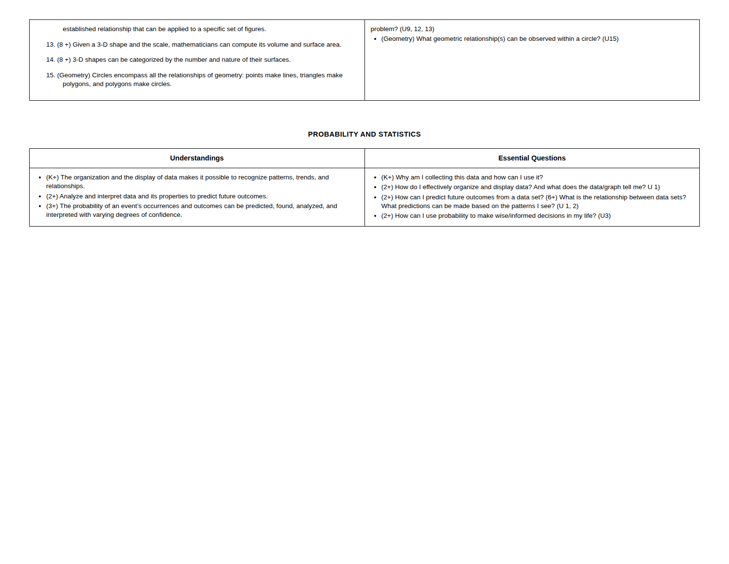| established relationship that can be applied to a specific set of figures. 13. (8 +) Given a 3-D shape and the scale, mathematicians can compute its volume and surface area. 14. (8 +) 3-D shapes can be categorized by the number and nature of their surfaces. 15. (Geometry) Circles encompass all the relationships of geometry: points make lines, triangles make polygons, and polygons make circles. | problem? (U9, 12, 13) (Geometry) What geometric relationship(s) can be observed within a circle? (U15) |
PROBABILITY AND STATISTICS
| Understandings | Essential Questions |
| --- | --- |
| (K+) The organization and the display of data makes it possible to recognize patterns, trends, and relationships. (2+) Analyze and interpret data and its properties to predict future outcomes. (3+) The probability of an event’s occurrences and outcomes can be predicted, found, analyzed, and interpreted with varying degrees of confidence. | (K+) Why am I collecting this data and how can I use it? (2+) How do I effectively organize and display data? And what does the data/graph tell me? U 1) (2+) How can I predict future outcomes from a data set? (6+) What is the relationship between data sets? What predictions can be made based on the patterns I see? (U 1, 2) (2+) How can I use probability to make wise/informed decisions in my life? (U3) |